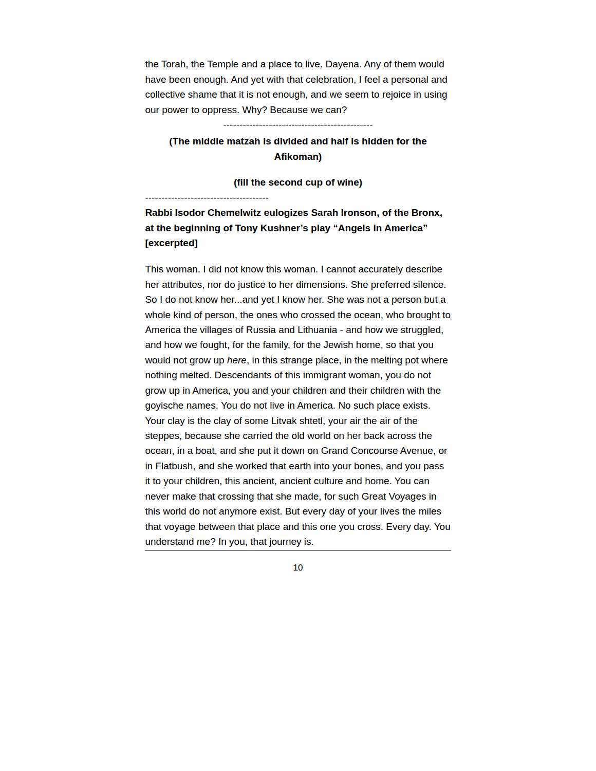the Torah, the Temple and a place to live. Dayena. Any of them would have been enough. And yet with that celebration, I feel a personal and collective shame that it is not enough, and we seem to rejoice in using our power to oppress. Why? Because we can?
----------------------------------------------
(The middle matzah is divided and half is hidden for the Afikoman)
(fill the second cup of wine)
--------------------------------------
Rabbi Isodor Chemelwitz eulogizes Sarah Ironson, of the Bronx, at the beginning of Tony Kushner’s play “Angels in America” [excerpted]
This woman. I did not know this woman. I cannot accurately describe her attributes, nor do justice to her dimensions. She preferred silence. So I do not know her...and yet I know her. She was not a person but a whole kind of person, the ones who crossed the ocean, who brought to America the villages of Russia and Lithuania - and how we struggled, and how we fought, for the family, for the Jewish home, so that you would not grow up here, in this strange place, in the melting pot where nothing melted. Descendants of this immigrant woman, you do not grow up in America, you and your children and their children with the goyische names. You do not live in America. No such place exists. Your clay is the clay of some Litvak shtetl, your air the air of the steppes, because she carried the old world on her back across the ocean, in a boat, and she put it down on Grand Concourse Avenue, or in Flatbush, and she worked that earth into your bones, and you pass it to your children, this ancient, ancient culture and home. You can never make that crossing that she made, for such Great Voyages in this world do not anymore exist. But every day of your lives the miles that voyage between that place and this one you cross. Every day. You understand me? In you, that journey is.
10